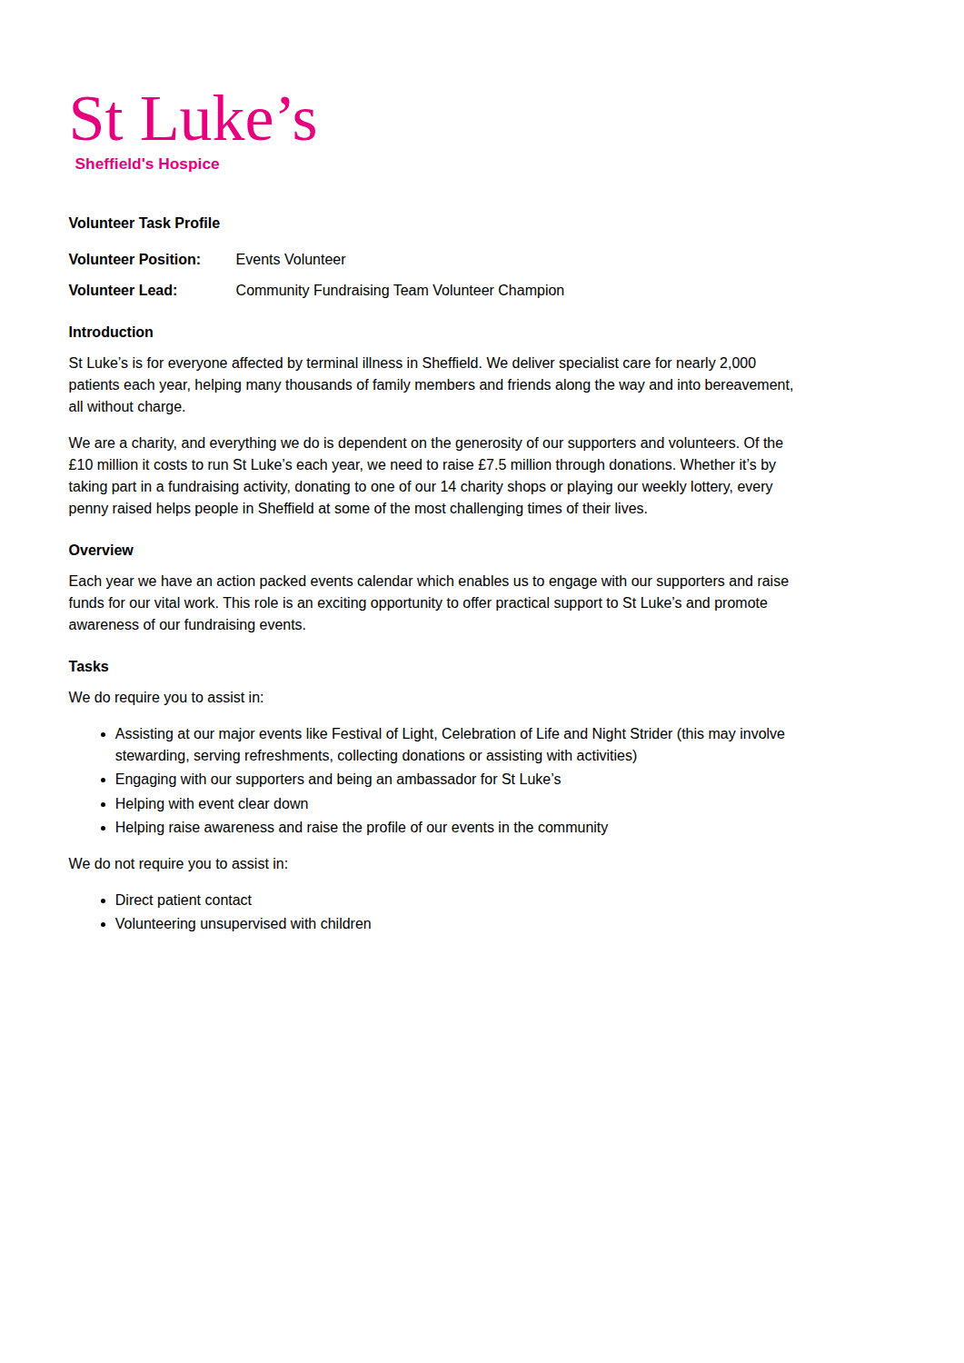St Luke’s
Sheffield's Hospice
Volunteer Task Profile
Volunteer Position: Events Volunteer
Volunteer Lead: Community Fundraising Team Volunteer Champion
Introduction
St Luke’s is for everyone affected by terminal illness in Sheffield. We deliver specialist care for nearly 2,000 patients each year, helping many thousands of family members and friends along the way and into bereavement, all without charge.
We are a charity, and everything we do is dependent on the generosity of our supporters and volunteers. Of the £10 million it costs to run St Luke’s each year, we need to raise £7.5 million through donations. Whether it’s by taking part in a fundraising activity, donating to one of our 14 charity shops or playing our weekly lottery, every penny raised helps people in Sheffield at some of the most challenging times of their lives.
Overview
Each year we have an action packed events calendar which enables us to engage with our supporters and raise funds for our vital work. This role is an exciting opportunity to offer practical support to St Luke’s and promote awareness of our fundraising events.
Tasks
We do require you to assist in:
Assisting at our major events like Festival of Light, Celebration of Life and Night Strider (this may involve stewarding, serving refreshments, collecting donations or assisting with activities)
Engaging with our supporters and being an ambassador for St Luke’s
Helping with event clear down
Helping raise awareness and raise the profile of our events in the community
We do not require you to assist in:
Direct patient contact
Volunteering unsupervised with children